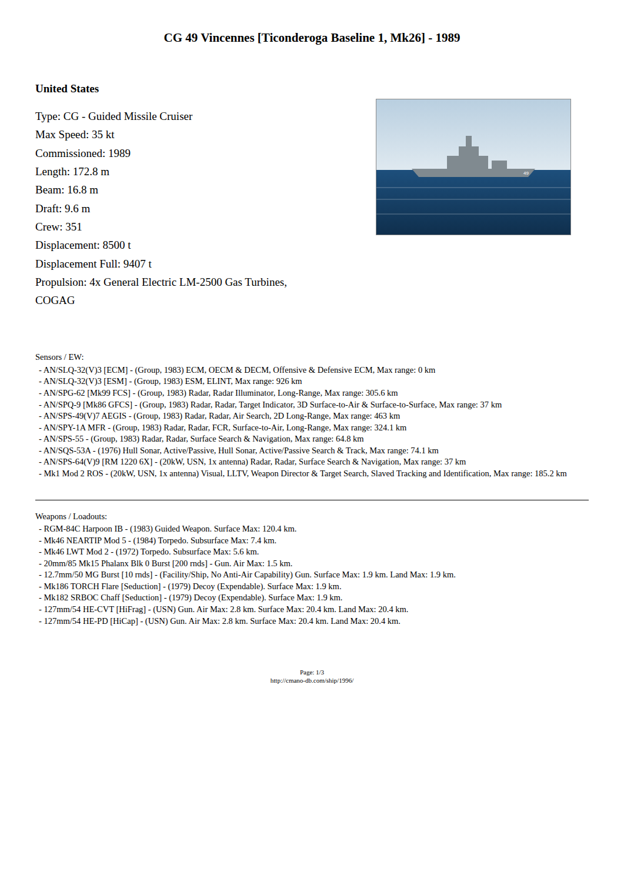CG 49 Vincennes [Ticonderoga Baseline 1, Mk26] - 1989
United States
Type: CG - Guided Missile Cruiser
Max Speed: 35 kt
Commissioned: 1989
Length: 172.8 m
Beam: 16.8 m
Draft: 9.6 m
Crew: 351
Displacement: 8500 t
Displacement Full: 9407 t
Propulsion: 4x General Electric LM-2500 Gas Turbines, COGAG
Sensors / EW:
AN/SLQ-32(V)3 [ECM] - (Group, 1983) ECM, OECM & DECM, Offensive & Defensive ECM, Max range: 0 km
AN/SLQ-32(V)3 [ESM] - (Group, 1983) ESM, ELINT, Max range: 926 km
AN/SPG-62 [Mk99 FCS] - (Group, 1983) Radar, Radar Illuminator, Long-Range, Max range: 305.6 km
AN/SPQ-9 [Mk86 GFCS] - (Group, 1983) Radar, Radar, Target Indicator, 3D Surface-to-Air & Surface-to-Surface, Max range: 37 km
AN/SPS-49(V)7 AEGIS - (Group, 1983) Radar, Radar, Air Search, 2D Long-Range, Max range: 463 km
AN/SPY-1A MFR - (Group, 1983) Radar, Radar, FCR, Surface-to-Air, Long-Range, Max range: 324.1 km
AN/SPS-55 - (Group, 1983) Radar, Radar, Surface Search & Navigation, Max range: 64.8 km
AN/SQS-53A - (1976) Hull Sonar, Active/Passive, Hull Sonar, Active/Passive Search & Track, Max range: 74.1 km
AN/SPS-64(V)9 [RM 1220 6X] - (20kW, USN, 1x antenna) Radar, Radar, Surface Search & Navigation, Max range: 37 km
Mk1 Mod 2 ROS - (20kW, USN, 1x antenna) Visual, LLTV, Weapon Director & Target Search, Slaved Tracking and Identification, Max range: 185.2 km
Weapons / Loadouts:
RGM-84C Harpoon IB - (1983) Guided Weapon. Surface Max: 120.4 km.
Mk46 NEARTIP Mod 5 - (1984) Torpedo. Subsurface Max: 7.4 km.
Mk46 LWT Mod 2 - (1972) Torpedo. Subsurface Max: 5.6 km.
20mm/85 Mk15 Phalanx Blk 0 Burst [200 rnds] - Gun. Air Max: 1.5 km.
12.7mm/50 MG Burst [10 rnds] - (Facility/Ship, No Anti-Air Capability) Gun. Surface Max: 1.9 km. Land Max: 1.9 km.
Mk186 TORCH Flare [Seduction] - (1979) Decoy (Expendable). Surface Max: 1.9 km.
Mk182 SRBOC Chaff [Seduction] - (1979) Decoy (Expendable). Surface Max: 1.9 km.
127mm/54 HE-CVT [HiFrag] - (USN) Gun. Air Max: 2.8 km. Surface Max: 20.4 km. Land Max: 20.4 km.
127mm/54 HE-PD [HiCap] - (USN) Gun. Air Max: 2.8 km. Surface Max: 20.4 km. Land Max: 20.4 km.
Page: 1/3
http://cmano-db.com/ship/1996/